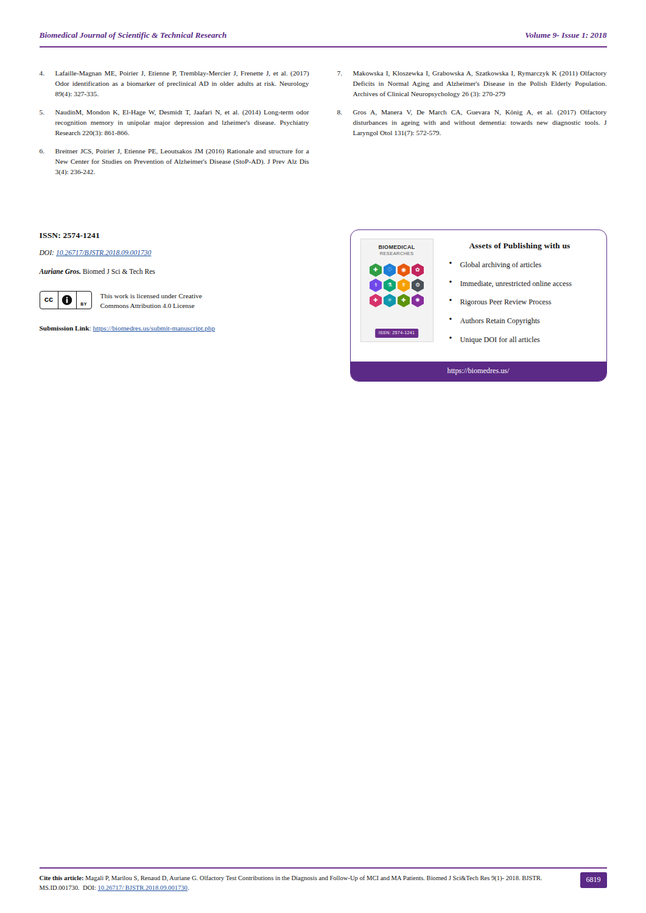Biomedical Journal of Scientific & Technical Research
Volume 9- Issue 1: 2018
4. Lafaille-Magnan ME, Poirier J, Etienne P, Tremblay-Mercier J, Frenette J, et al. (2017) Odor identification as a biomarker of preclinical AD in older adults at risk. Neurology 89(4): 327-335.
5. NaudinM, Mondon K, El-Hage W, Desmidt T, Jaafari N, et al. (2014) Long-term odor recognition memory in unipolar major depression and lzheimer's disease. Psychiatry Research 220(3): 861-866.
6. Breitner JCS, Poirier J, Etienne PE, Leoutsakos JM (2016) Rationale and structure for a New Center for Studies on Prevention of Alzheimer's Disease (StoP-AD). J Prev Alz Dis 3(4): 236-242.
7. Makowska I, Kloszewka I, Grabowska A, Szatkowska I, Rymarczyk K (2011) Olfactory Deficits in Normal Aging and Alzheimer's Disease in the Polish Elderly Population. Archives of Clinical Neuropsychology 26 (3): 270-279
8. Gros A, Manera V, De March CA, Guevara N, König A, et al. (2017) Olfactory disturbances in ageing with and without dementia: towards new diagnostic tools. J Laryngol Otol 131(7): 572-579.
ISSN: 2574-1241
DOI: 10.26717/BJSTR.2018.09.001730
Auriane Gros. Biomed J Sci & Tech Res
cc
BY
This work is licensed under Creative
Commons Attribution 4.0 License
Submission Link: https://biomedres.us/submit-manuscript.php
BIOMEDICAL
RESEARCHES
✚
♡
◉
✿
⚕
⚗
☤
⚙
✚
⚛
✚
✺
ISSN: 2574-1241
Assets of Publishing with us
Global archiving of articles
Immediate, unrestricted online access
Rigorous Peer Review Process
Authors Retain Copyrights
Unique DOI for all articles
https://biomedres.us/
Cite this article: Magali P, Marilou S, Renaud D, Auriane G. Olfactory Test Contributions in the Diagnosis and Follow-Up of MCI and MA Patients. Biomed J Sci&Tech Res 9(1)- 2018. BJSTR. MS.ID.001730. DOI: 10.26717/ BJSTR.2018.09.001730.
6819